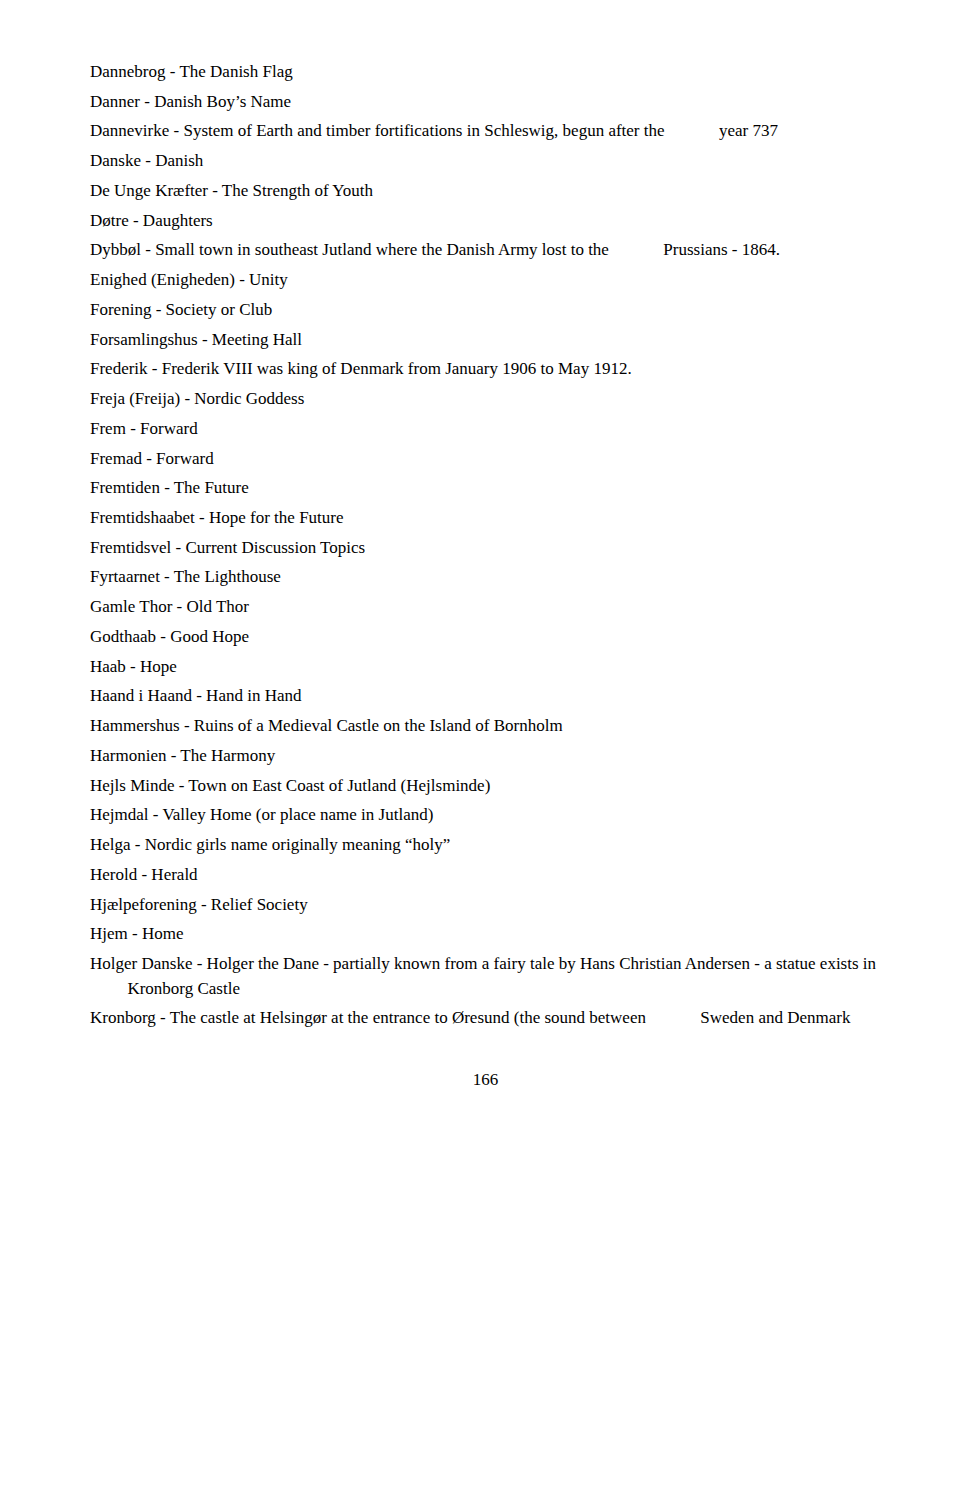Dannebrog - The Danish Flag
Danner - Danish Boy’s Name
Dannevirke - System of Earth and timber fortifications in Schleswig, begun after the year 737
Danske - Danish
De Unge Kræfter - The Strength of Youth
Døtre - Daughters
Dybbøl - Small town in southeast Jutland where the Danish Army lost to the Prussians - 1864.
Enighed (Enigheden) - Unity
Forening - Society or Club
Forsamlingshus - Meeting Hall
Frederik - Frederik VIII was king of Denmark from January 1906 to May 1912.
Freja (Freija) - Nordic Goddess
Frem - Forward
Fremad - Forward
Fremtiden - The Future
Fremtidshaabet - Hope for the Future
Fremtidsvel - Current Discussion Topics
Fyrtaarnet - The Lighthouse
Gamle Thor - Old Thor
Godthaab - Good Hope
Haab - Hope
Haand i Haand - Hand in Hand
Hammershus - Ruins of a Medieval Castle on the Island of Bornholm
Harmonien - The Harmony
Hejls Minde - Town on East Coast of Jutland (Hejlsminde)
Hejmdal - Valley Home (or place name in Jutland)
Helga - Nordic girls name originally meaning “holy”
Herold - Herald
Hjælpeforening - Relief Society
Hjem - Home
Holger Danske - Holger the Dane - partially known from a fairy tale by Hans Christian Andersen - a statue exists in Kronborg Castle
Kronborg - The castle at Helsingør at the entrance to Øresund (the sound between Sweden and Denmark
166